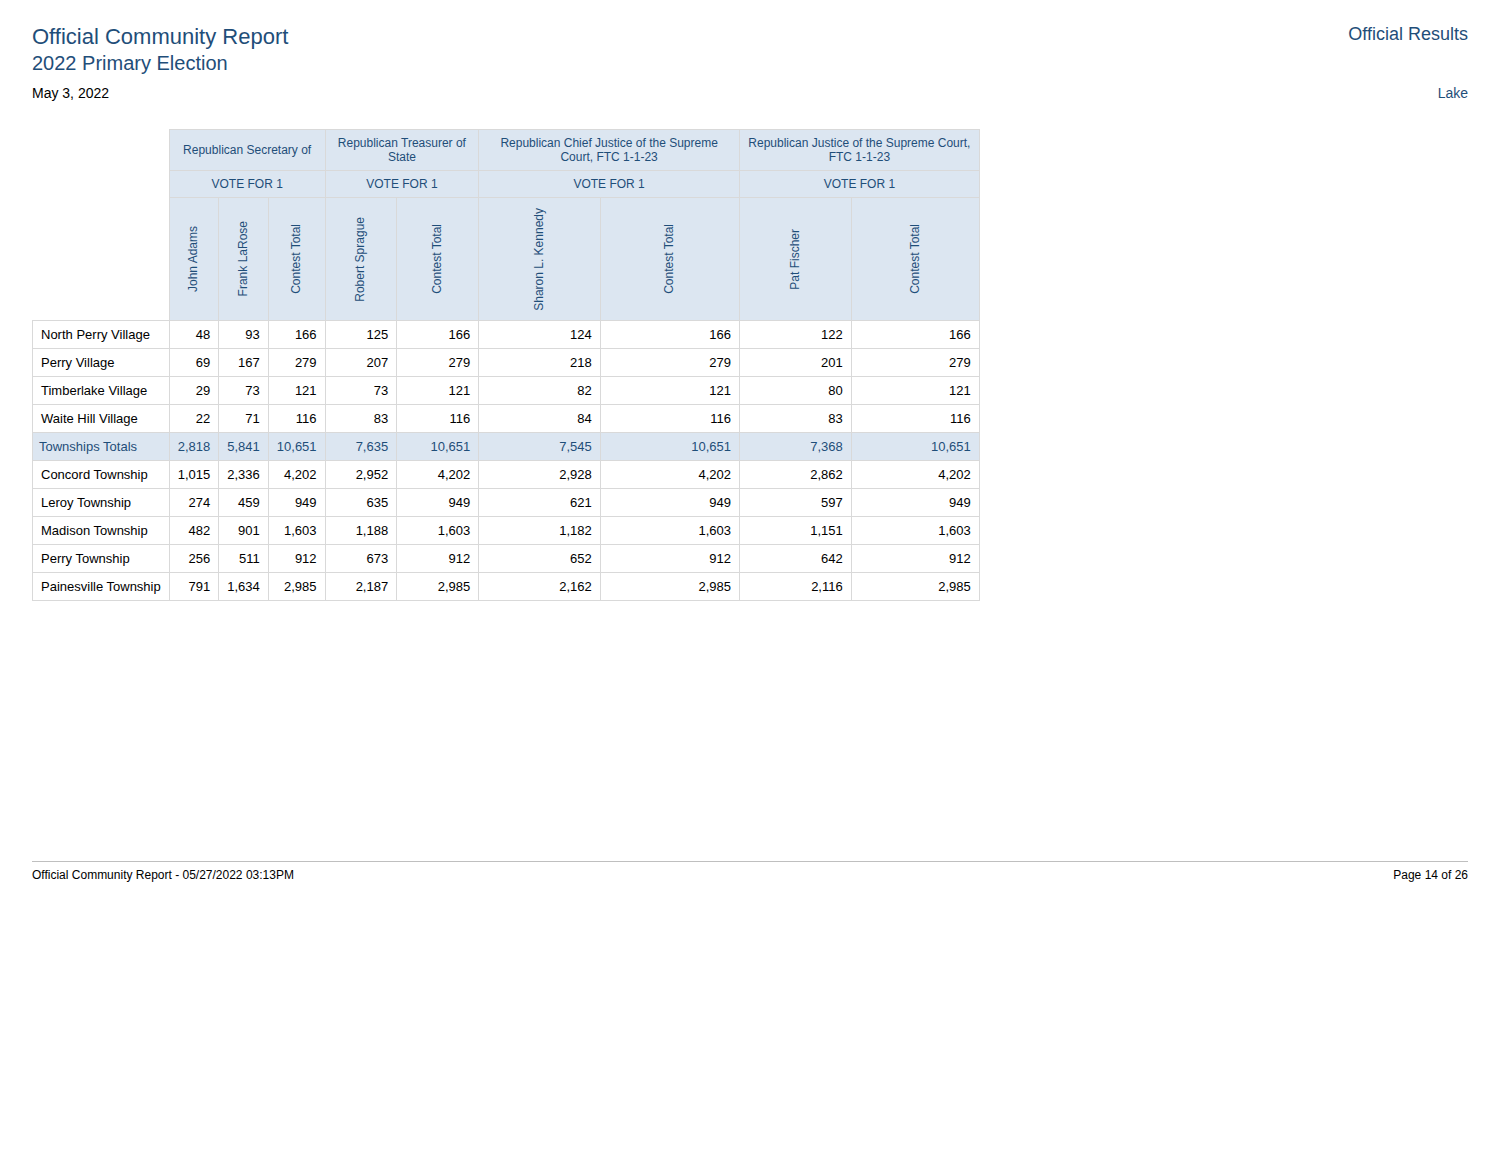Official Results
Official Community Report
2022 Primary Election
May 3, 2022 Lake
| | Republican Secretary of | Republican Treasurer of State | Republican Chief Justice of the Supreme Court, FTC 1-1-23 | Republican Justice of the Supreme Court, FTC 1-1-23 |
| --- | --- | --- | --- | --- |
| VOTE FOR 1 | VOTE FOR 1 | VOTE FOR 1 | VOTE FOR 1 |
| John Adams | Frank LaRose | Contest Total | Robert Sprague | Contest Total | Sharon L. Kennedy | Contest Total | Pat Fischer | Contest Total |
| North Perry Village | 48 | 93 | 166 | 125 | 166 | 124 | 166 | 122 | 166 |
| Perry Village | 69 | 167 | 279 | 207 | 279 | 218 | 279 | 201 | 279 |
| Timberlake Village | 29 | 73 | 121 | 73 | 121 | 82 | 121 | 80 | 121 |
| Waite Hill Village | 22 | 71 | 116 | 83 | 116 | 84 | 116 | 83 | 116 |
| Townships Totals | 2,818 | 5,841 | 10,651 | 7,635 | 10,651 | 7,545 | 10,651 | 7,368 | 10,651 |
| Concord Township | 1,015 | 2,336 | 4,202 | 2,952 | 4,202 | 2,928 | 4,202 | 2,862 | 4,202 |
| Leroy Township | 274 | 459 | 949 | 635 | 949 | 621 | 949 | 597 | 949 |
| Madison Township | 482 | 901 | 1,603 | 1,188 | 1,603 | 1,182 | 1,603 | 1,151 | 1,603 |
| Perry Township | 256 | 511 | 912 | 673 | 912 | 652 | 912 | 642 | 912 |
| Painesville Township | 791 | 1,634 | 2,985 | 2,187 | 2,985 | 2,162 | 2,985 | 2,116 | 2,985 |
Official Community Report - 05/27/2022 03:13PM Page 14 of 26